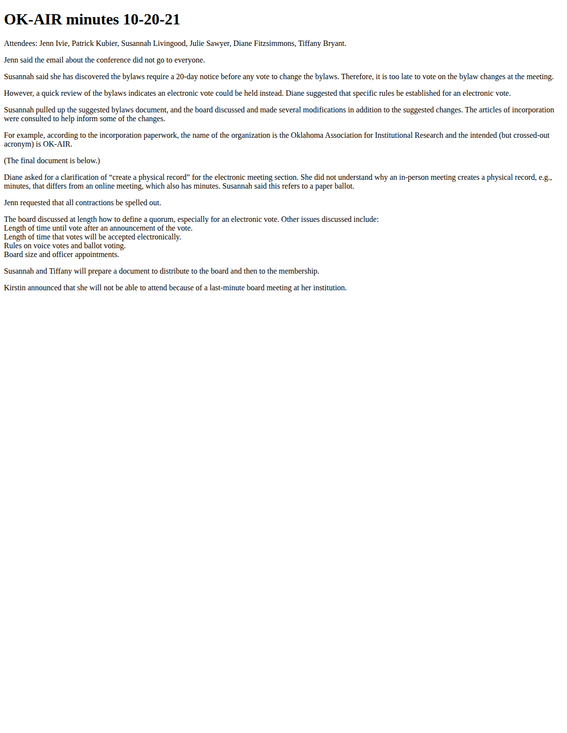OK-AIR minutes 10-20-21
Attendees: Jenn Ivie, Patrick Kubier, Susannah Livingood, Julie Sawyer, Diane Fitzsimmons, Tiffany Bryant.
Jenn said the email about the conference did not go to everyone.
Susannah said she has discovered the bylaws require a 20-day notice before any vote to change the bylaws. Therefore, it is too late to vote on the bylaw changes at the meeting.
However, a quick review of the bylaws indicates an electronic vote could be held instead. Diane suggested that specific rules be established for an electronic vote.
Susannah pulled up the suggested bylaws document, and the board discussed and made several modifications in addition to the suggested changes. The articles of incorporation were consulted to help inform some of the changes.
For example, according to the incorporation paperwork, the name of the organization is the Oklahoma Association for Institutional Research and the intended (but crossed-out acronym) is OK-AIR.
(The final document is below.)
Diane asked for a clarification of “create a physical record” for the electronic meeting section. She did not understand why an in-person meeting creates a physical record, e.g., minutes, that differs from an online meeting, which also has minutes. Susannah said this refers to a paper ballot.
Jenn requested that all contractions be spelled out.
The board discussed at length how to define a quorum, especially for an electronic vote. Other issues discussed include:
Length of time until vote after an announcement of the vote.
Length of time that votes will be accepted electronically.
Rules on voice votes and ballot voting.
Board size and officer appointments.
Susannah and Tiffany will prepare a document to distribute to the board and then to the membership.
Kirstin announced that she will not be able to attend because of a last-minute board meeting at her institution.